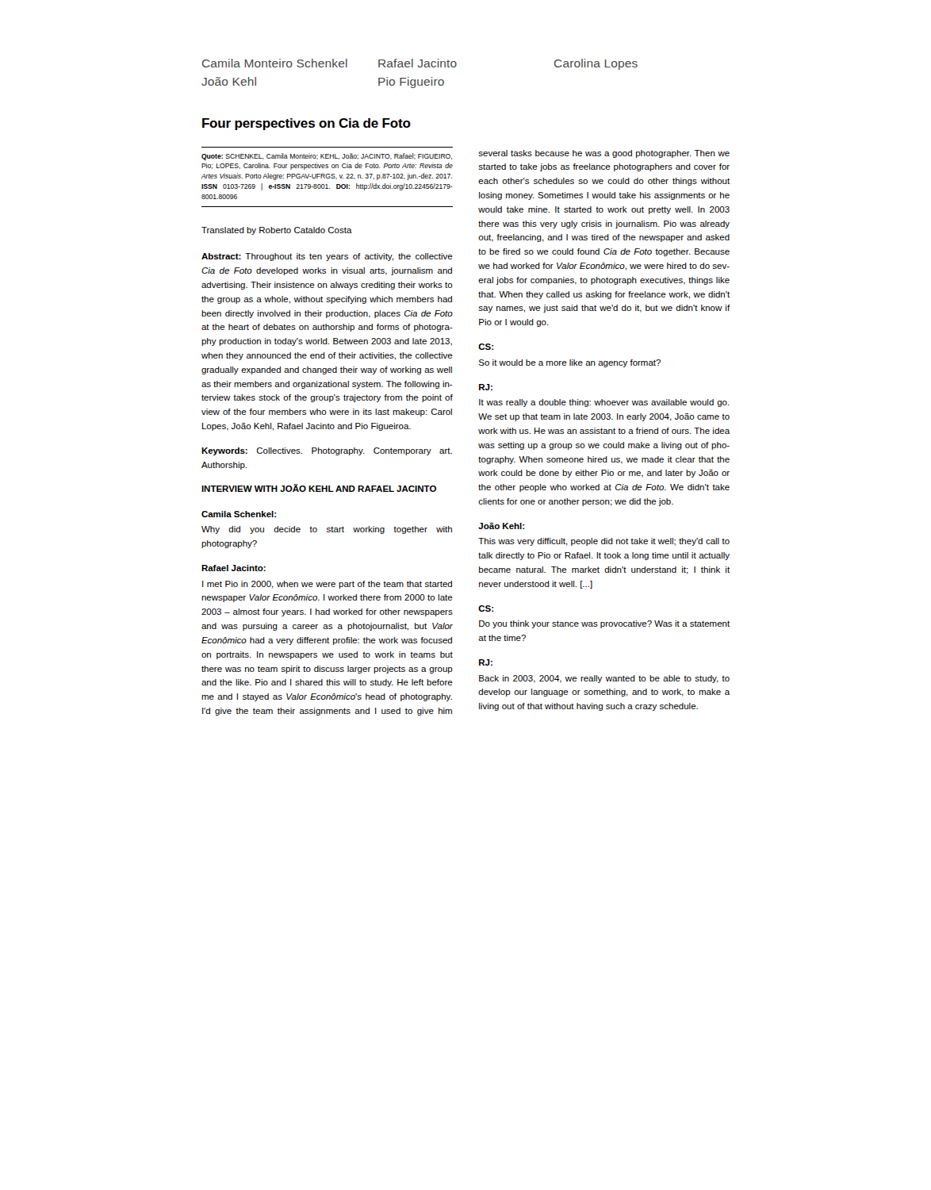Camila Monteiro Schenkel João Kehl
Rafael Jacinto Pio Figueiro
Carolina Lopes
Four perspectives on Cia de Foto
Quote: SCHENKEL, Camila Monteiro; KEHL, João; JACINTO, Rafael; FIGUEIRO, Pio; LOPES, Carolina. Four perspectives on Cia de Foto. Porto Arte: Revista de Artes Visuais. Porto Alegre: PPGAV-UFRGS, v. 22, n. 37, p.87-102, jun.-dez. 2017. ISSN 0103-7269 | e-ISSN 2179-8001. DOI: http://dx.doi.org/10.22456/2179-8001.80096
Translated by Roberto Cataldo Costa
Abstract: Throughout its ten years of activity, the collective Cia de Foto developed works in visual arts, journalism and advertising. Their insistence on always crediting their works to the group as a whole, without specifying which members had been directly involved in their production, places Cia de Foto at the heart of debates on authorship and forms of photography production in today's world. Between 2003 and late 2013, when they announced the end of their activities, the collective gradually expanded and changed their way of working as well as their members and organizational system. The following interview takes stock of the group's trajectory from the point of view of the four members who were in its last makeup: Carol Lopes, João Kehl, Rafael Jacinto and Pio Figueiroa.
Keywords: Collectives. Photography. Contemporary art. Authorship.
INTERVIEW WITH JOÃO KEHL AND RAFAEL JACINTO
Camila Schenkel:
Why did you decide to start working together with photography?
Rafael Jacinto:
I met Pio in 2000, when we were part of the team that started newspaper Valor Econômico. I worked there from 2000 to late 2003 – almost four years. I had worked for other newspapers and was pursuing a career as a photojournalist, but Valor Econômico had a very different profile: the work was focused on portraits. In newspapers we used to work in teams but there was no team spirit to discuss larger projects as a group and the like. Pio and I shared this will to study. He left before me and I stayed as Valor Econômico's head of photography. I'd give the team their assignments and I used to give him several tasks because he was a good photographer. Then we started to take jobs as freelance photographers and cover for each other's schedules so we could do other things without losing money. Sometimes I would take his assignments or he would take mine. It started to work out pretty well. In 2003 there was this very ugly crisis in journalism. Pio was already out, freelancing, and I was tired of the newspaper and asked to be fired so we could found Cia de Foto together. Because we had worked for Valor Econômico, we were hired to do several jobs for companies, to photograph executives, things like that. When they called us asking for freelance work, we didn't say names, we just said that we'd do it, but we didn't know if Pio or I would go.
CS:
So it would be a more like an agency format?
RJ:
It was really a double thing: whoever was available would go. We set up that team in late 2003. In early 2004, João came to work with us. He was an assistant to a friend of ours. The idea was setting up a group so we could make a living out of photography. When someone hired us, we made it clear that the work could be done by either Pio or me, and later by João or the other people who worked at Cia de Foto. We didn't take clients for one or another person; we did the job.
João Kehl:
This was very difficult, people did not take it well; they'd call to talk directly to Pio or Rafael. It took a long time until it actually became natural. The market didn't understand it; I think it never understood it well. [...]
CS:
Do you think your stance was provocative? Was it a statement at the time?
RJ:
Back in 2003, 2004, we really wanted to be able to study, to develop our language or something, and to work, to make a living out of that without having such a crazy schedule.